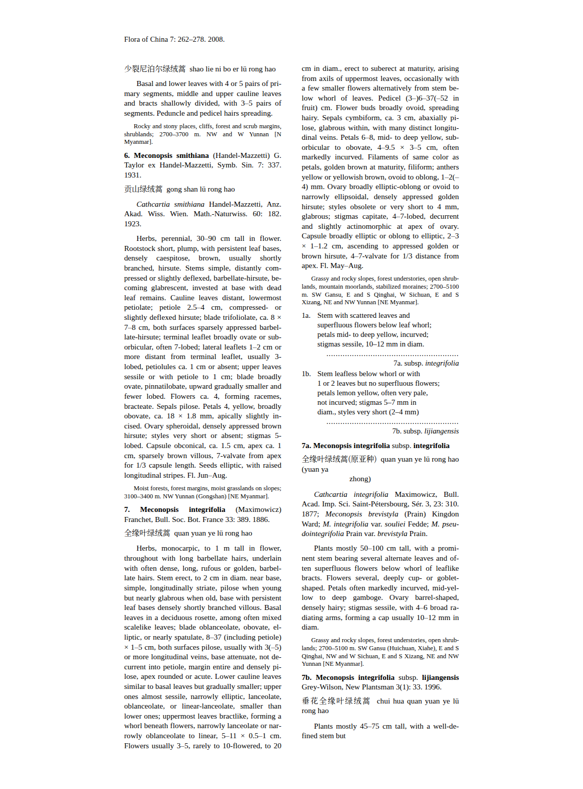Flora of China 7: 262–278. 2008.
少裂尼泊尔绿绒蒿 shao lie ni bo er lü rong hao
Basal and lower leaves with 4 or 5 pairs of primary segments, middle and upper cauline leaves and bracts shallowly divided, with 3–5 pairs of segments. Peduncle and pedicel hairs spreading.
Rocky and stony places, cliffs, forest and scrub margins, shrublands; 2700–3700 m. NW and W Yunnan [N Myanmar].
6. Meconopsis smithiana (Handel-Mazzetti) G. Taylor ex Handel-Mazzetti, Symb. Sin. 7: 337. 1931.
贡山绿绒蒿 gong shan lü rong hao
Cathcartia smithiana Handel-Mazzetti, Anz. Akad. Wiss. Wien. Math.-Naturwiss. 60: 182. 1923.
Herbs, perennial, 30–90 cm tall in flower. Rootstock short, plump, with persistent leaf bases, densely caespitose, brown, usually shortly branched, hirsute. Stems simple, distantly compressed or slightly deflexed, barbellate-hirsute, becoming glabrescent, invested at base with dead leaf remains. Cauline leaves distant, lowermost petiolate; petiole 2.5–4 cm, compressed- or slightly deflexed hirsute; blade trifoliolate, ca. 8 × 7–8 cm, both surfaces sparsely appressed barbellate-hirsute; terminal leaflet broadly ovate or suborbicular, often 7-lobed; lateral leaflets 1–2 cm or more distant from terminal leaflet, usually 3-lobed, petiolules ca. 1 cm or absent; upper leaves sessile or with petiole to 1 cm; blade broadly ovate, pinnatilobate, upward gradually smaller and fewer lobed. Flowers ca. 4, forming racemes, bracteate. Sepals pilose. Petals 4, yellow, broadly obovate, ca. 18 × 1.8 mm, apically slightly incised. Ovary spheroidal, densely appressed brown hirsute; styles very short or absent; stigmas 5-lobed. Capsule obconical, ca. 1.5 cm, apex ca. 1 cm, sparsely brown villous, 7-valvate from apex for 1/3 capsule length. Seeds elliptic, with raised longitudinal stripes. Fl. Jun–Aug.
Moist forests, forest margins, moist grasslands on slopes; 3100–3400 m. NW Yunnan (Gongshan) [NE Myanmar].
7. Meconopsis integrifolia (Maximowicz) Franchet, Bull. Soc. Bot. France 33: 389. 1886.
全缘叶绿绒蒿 quan yuan ye lü rong hao
Herbs, monocarpic, to 1 m tall in flower, throughout with long barbellate hairs, underlain with often dense, long, rufous or golden, barbellate hairs. Stem erect, to 2 cm in diam. near base, simple, longitudinally striate, pilose when young but nearly glabrous when old, base with persistent leaf bases densely shortly branched villous. Basal leaves in a deciduous rosette, among often mixed scalelike leaves; blade oblanceolate, obovate, elliptic, or nearly spatulate, 8–37 (including petiole) × 1–5 cm, both surfaces pilose, usually with 3(–5) or more longitudinal veins, base attenuate, not decurrent into petiole, margin entire and densely pilose, apex rounded or acute. Lower cauline leaves similar to basal leaves but gradually smaller; upper ones almost sessile, narrowly elliptic, lanceolate, oblanceolate, or linear-lanceolate, smaller than lower ones; uppermost leaves bractlike, forming a whorl beneath flowers, narrowly lanceolate or narrowly oblanceolate to linear, 5–11 × 0.5–1 cm. Flowers usually 3–5, rarely to 10-flowered, to 20 cm in diam., erect to suberect at maturity, arising from axils of uppermost leaves, occasionally with a few smaller flowers alternatively from stem below whorl of leaves. Pedicel (3–)6–37(–52 in fruit) cm. Flower buds broadly ovoid, spreading hairy. Sepals cymbiform, ca. 3 cm, abaxially pilose, glabrous within, with many distinct longitudinal veins. Petals 6–8, mid- to deep yellow, suborbicular to obovate, 4–9.5 × 3–5 cm, often markedly incurved. Filaments of same color as petals, golden brown at maturity, filiform; anthers yellow or yellowish brown, ovoid to oblong, 1–2(–4) mm. Ovary broadly elliptic-oblong or ovoid to narrowly ellipsoidal, densely appressed golden hirsute; styles obsolete or very short to 4 mm, glabrous; stigmas capitate, 4–7-lobed, decurrent and slightly actinomorphic at apex of ovary. Capsule broadly elliptic or oblong to elliptic, 2–3 × 1–1.2 cm, ascending to appressed golden or brown hirsute, 4–7-valvate for 1/3 distance from apex. Fl. May–Aug.
Grassy and rocky slopes, forest understories, open shrublands, mountain moorlands, stabilized moraines; 2700–5100 m. SW Gansu, E and S Qinghai, W Sichuan, E and S Xizang, NE and NW Yunnan [NE Myanmar].
1a.
Stem with scattered leaves and superfluous flowers below leaf whorl; petals mid- to deep yellow, incurved; stigmas sessile, 10–12 mm in diam. ......................................................... 7a. subsp. integrifolia
1b.
Stem leafless below whorl or with 1 or 2 leaves but no superfluous flowers; petals lemon yellow, often very pale, not incurved; stigmas 5–7 mm in diam., styles very short (2–4 mm) ......................................................... 7b. subsp. lijiangensis
7a. Meconopsis integrifolia subsp. integrifolia
全缘叶绿绒蒿(原亚种) quan yuan ye lü rong hao (yuan ya
zhong)
Cathcartia integrifolia Maximowicz, Bull. Acad. Imp. Sci. Saint-Pétersbourg, Sér. 3, 23: 310. 1877; Meconopsis brevistyla (Prain) Kingdon Ward; M. integrifolia var. souliei Fedde; M. pseudointegrifolia Prain var. brevistyla Prain.
Plants mostly 50–100 cm tall, with a prominent stem bearing several alternate leaves and often superfluous flowers below whorl of leaflike bracts. Flowers several, deeply cup- or goblet-shaped. Petals often markedly incurved, mid-yellow to deep gamboge. Ovary barrel-shaped, densely hairy; stigmas sessile, with 4–6 broad radiating arms, forming a cap usually 10–12 mm in diam.
Grassy and rocky slopes, forest understories, open shrublands; 2700–5100 m. SW Gansu (Huichuan, Xiahe), E and S Qinghai, NW and W Sichuan, E and S Xizang, NE and NW Yunnan [NE Myanmar].
7b. Meconopsis integrifolia subsp. lijiangensis Grey-Wilson, New Plantsman 3(1): 33. 1996.
垂花全缘叶绿绒蒿 chui hua quan yuan ye lü rong hao
Plants mostly 45–75 cm tall, with a well-defined stem but